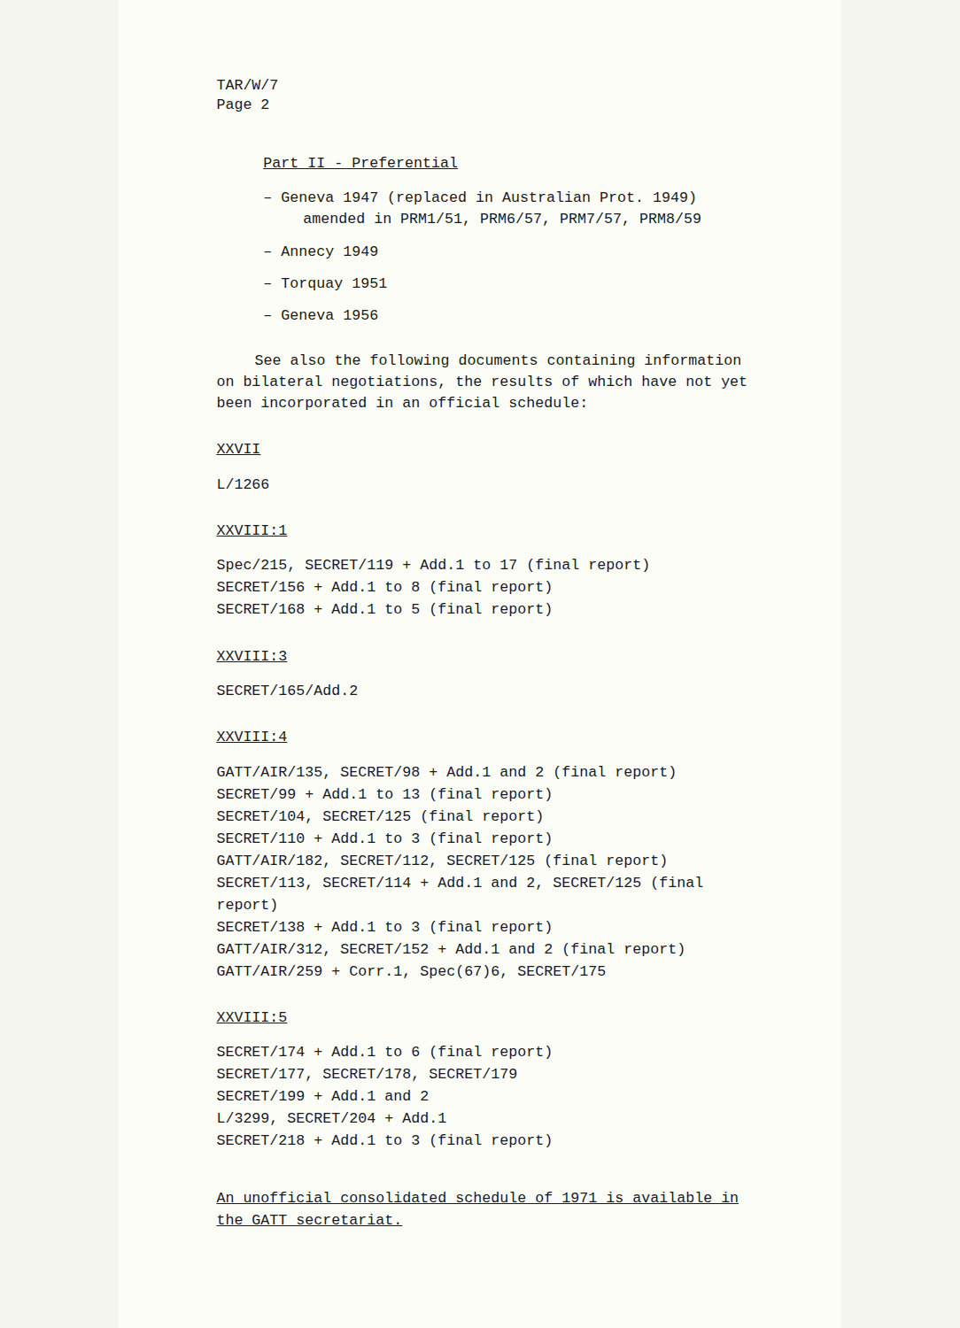TAR/W/7
Page 2
Part II - Preferential
– Geneva 1947 (replaced in Australian Prot. 1949) amended in PRM1/51, PRM6/57, PRM7/57, PRM8/59
– Annecy 1949
– Torquay 1951
– Geneva 1956
See also the following documents containing information on bilateral negotiations, the results of which have not yet been incorporated in an official schedule:
XXVII
L/1266
XXVIII:1
Spec/215, SECRET/119 + Add.1 to 17 (final report)
SECRET/156 + Add.1 to 8 (final report)
SECRET/168 + Add.1 to 5 (final report)
XXVIII:3
SECRET/165/Add.2
XXVIII:4
GATT/AIR/135, SECRET/98 + Add.1 and 2 (final report)
SECRET/99 + Add.1 to 13 (final report)
SECRET/104, SECRET/125 (final report)
SECRET/110 + Add.1 to 3 (final report)
GATT/AIR/182, SECRET/112, SECRET/125 (final report)
SECRET/113, SECRET/114 + Add.1 and 2, SECRET/125 (final report)
SECRET/138 + Add.1 to 3 (final report)
GATT/AIR/312, SECRET/152 + Add.1 and 2 (final report)
GATT/AIR/259 + Corr.1, Spec(67)6, SECRET/175
XXVIII:5
SECRET/174 + Add.1 to 6 (final report)
SECRET/177, SECRET/178, SECRET/179
SECRET/199 + Add.1 and 2
L/3299, SECRET/204 + Add.1
SECRET/218 + Add.1 to 3 (final report)
An unofficial consolidated schedule of 1971 is available in the GATT secretariat.